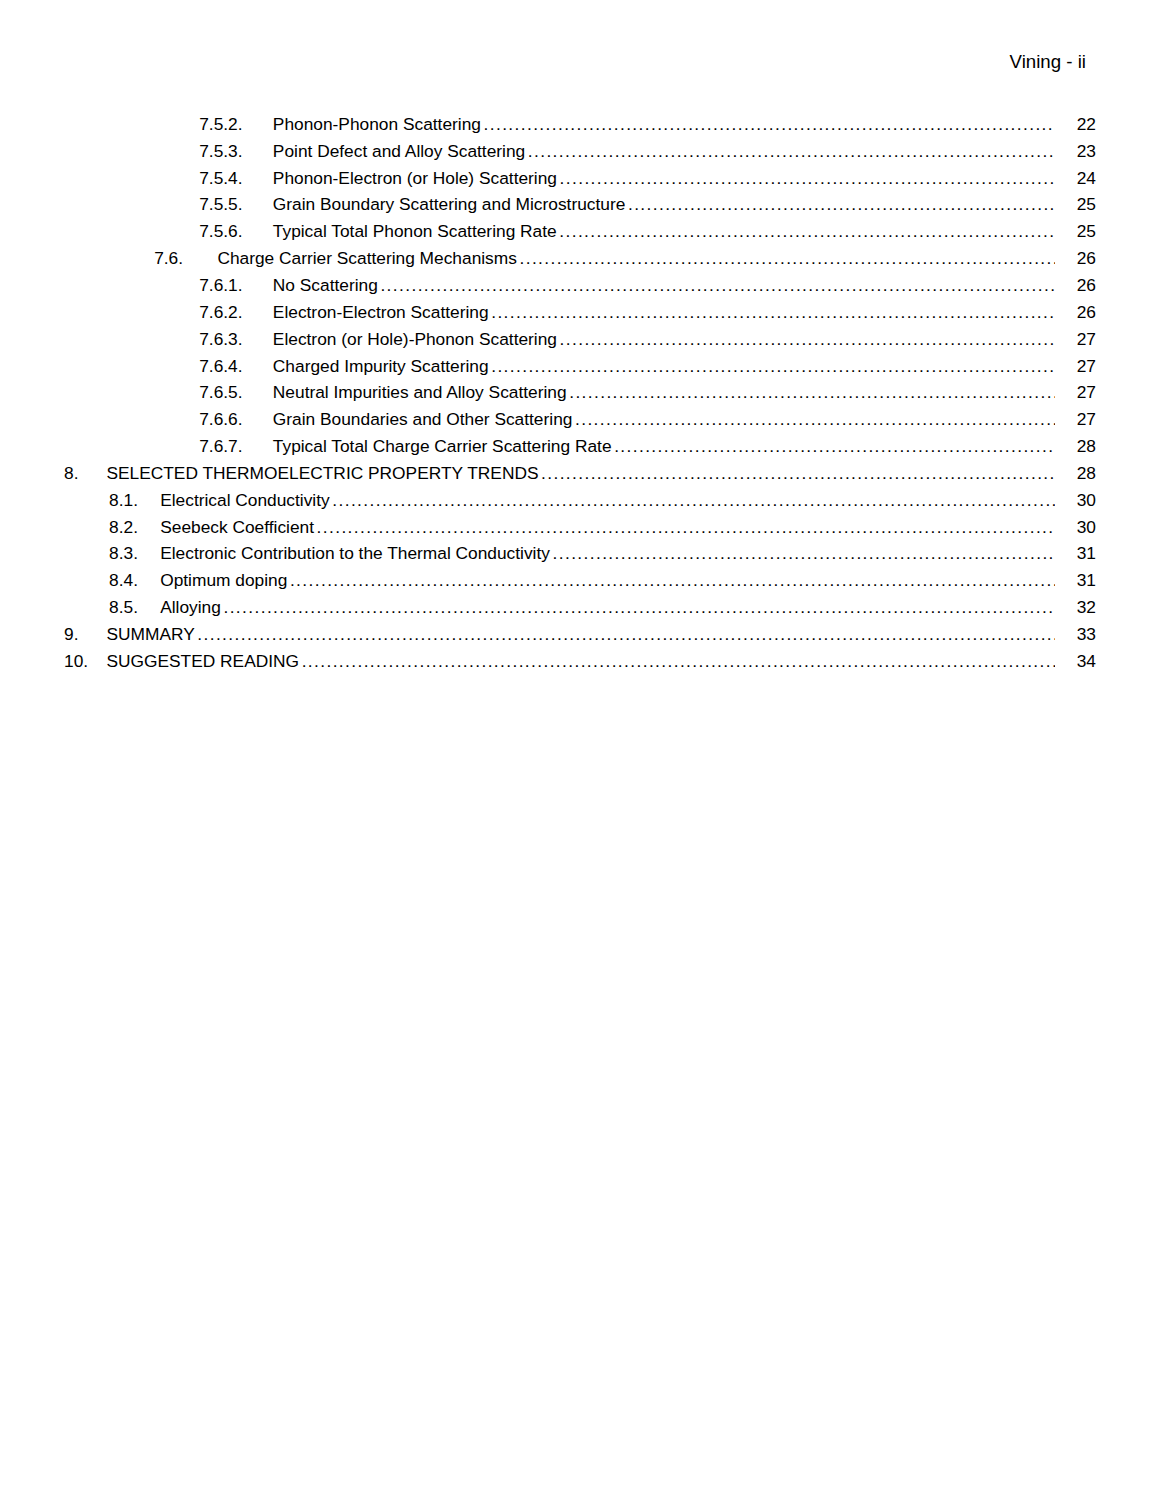Vining - ii
7.5.2. Phonon-Phonon Scattering 22
7.5.3. Point Defect and Alloy Scattering 23
7.5.4. Phonon-Electron (or Hole) Scattering 24
7.5.5. Grain Boundary Scattering and Microstructure 25
7.5.6. Typical Total Phonon Scattering Rate 25
7.6. Charge Carrier Scattering Mechanisms 26
7.6.1. No Scattering 26
7.6.2. Electron-Electron Scattering 26
7.6.3. Electron (or Hole)-Phonon Scattering 27
7.6.4. Charged Impurity Scattering 27
7.6.5. Neutral Impurities and Alloy Scattering 27
7.6.6. Grain Boundaries and Other Scattering 27
7.6.7. Typical Total Charge Carrier Scattering Rate 28
8. SELECTED THERMOELECTRIC PROPERTY TRENDS 28
8.1. Electrical Conductivity 30
8.2. Seebeck Coefficient 30
8.3. Electronic Contribution to the Thermal Conductivity 31
8.4. Optimum doping 31
8.5. Alloying 32
9. SUMMARY 33
10. SUGGESTED READING 34